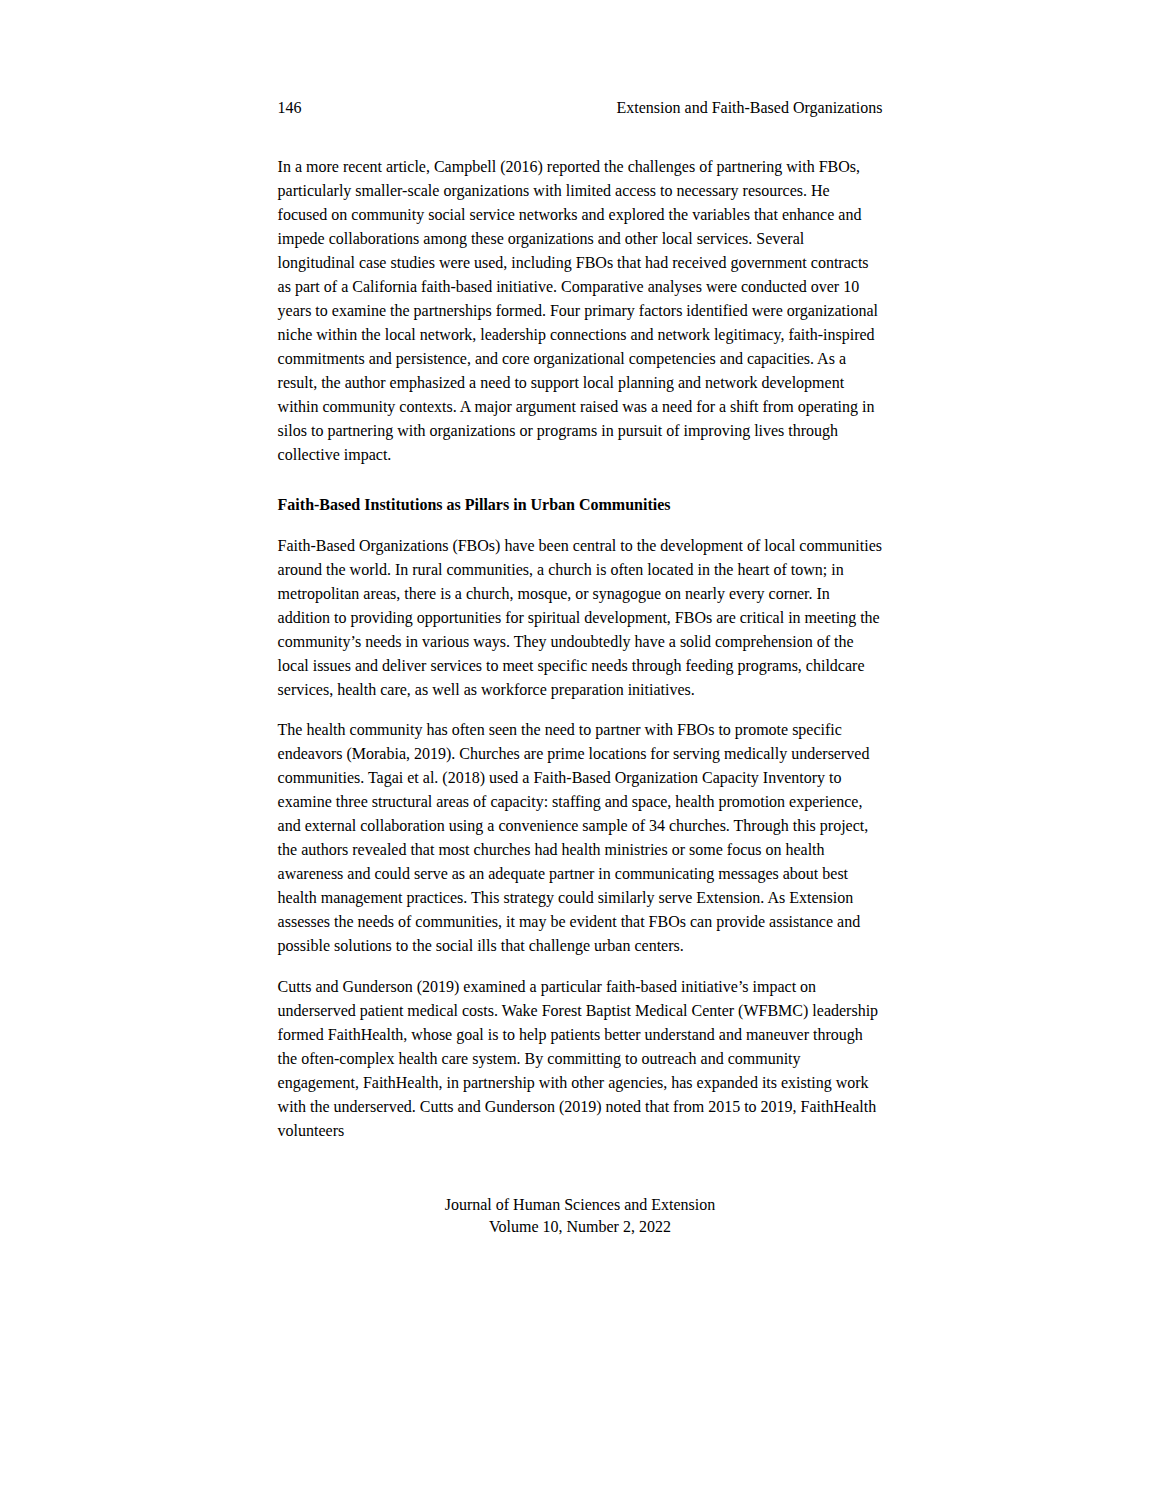146 Extension and Faith-Based Organizations
In a more recent article, Campbell (2016) reported the challenges of partnering with FBOs, particularly smaller-scale organizations with limited access to necessary resources. He focused on community social service networks and explored the variables that enhance and impede collaborations among these organizations and other local services. Several longitudinal case studies were used, including FBOs that had received government contracts as part of a California faith-based initiative. Comparative analyses were conducted over 10 years to examine the partnerships formed. Four primary factors identified were organizational niche within the local network, leadership connections and network legitimacy, faith-inspired commitments and persistence, and core organizational competencies and capacities. As a result, the author emphasized a need to support local planning and network development within community contexts. A major argument raised was a need for a shift from operating in silos to partnering with organizations or programs in pursuit of improving lives through collective impact.
Faith-Based Institutions as Pillars in Urban Communities
Faith-Based Organizations (FBOs) have been central to the development of local communities around the world. In rural communities, a church is often located in the heart of town; in metropolitan areas, there is a church, mosque, or synagogue on nearly every corner. In addition to providing opportunities for spiritual development, FBOs are critical in meeting the community’s needs in various ways. They undoubtedly have a solid comprehension of the local issues and deliver services to meet specific needs through feeding programs, childcare services, health care, as well as workforce preparation initiatives.
The health community has often seen the need to partner with FBOs to promote specific endeavors (Morabia, 2019). Churches are prime locations for serving medically underserved communities. Tagai et al. (2018) used a Faith-Based Organization Capacity Inventory to examine three structural areas of capacity: staffing and space, health promotion experience, and external collaboration using a convenience sample of 34 churches. Through this project, the authors revealed that most churches had health ministries or some focus on health awareness and could serve as an adequate partner in communicating messages about best health management practices. This strategy could similarly serve Extension. As Extension assesses the needs of communities, it may be evident that FBOs can provide assistance and possible solutions to the social ills that challenge urban centers.
Cutts and Gunderson (2019) examined a particular faith-based initiative’s impact on underserved patient medical costs. Wake Forest Baptist Medical Center (WFBMC) leadership formed FaithHealth, whose goal is to help patients better understand and maneuver through the often-complex health care system. By committing to outreach and community engagement, FaithHealth, in partnership with other agencies, has expanded its existing work with the underserved. Cutts and Gunderson (2019) noted that from 2015 to 2019, FaithHealth volunteers
Journal of Human Sciences and Extension
Volume 10, Number 2, 2022